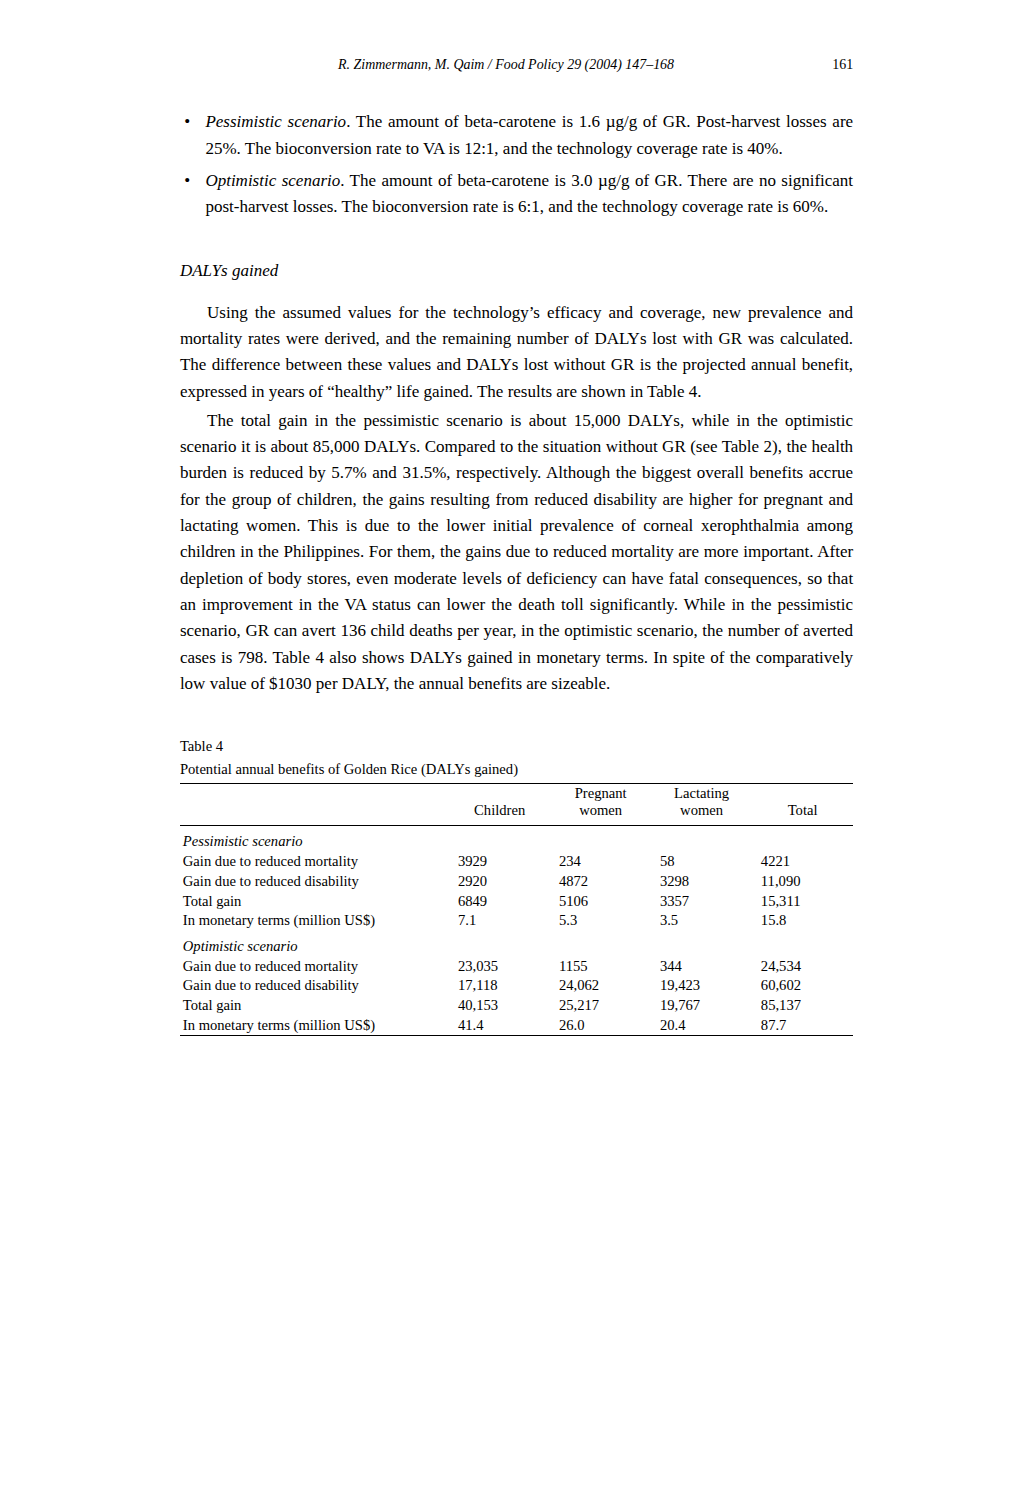R. Zimmermann, M. Qaim / Food Policy 29 (2004) 147–168 161
Pessimistic scenario. The amount of beta-carotene is 1.6 µg/g of GR. Post-harvest losses are 25%. The bioconversion rate to VA is 12:1, and the technology coverage rate is 40%.
Optimistic scenario. The amount of beta-carotene is 3.0 µg/g of GR. There are no significant post-harvest losses. The bioconversion rate is 6:1, and the technology coverage rate is 60%.
DALYs gained
Using the assumed values for the technology’s efficacy and coverage, new prevalence and mortality rates were derived, and the remaining number of DALYs lost with GR was calculated. The difference between these values and DALYs lost without GR is the projected annual benefit, expressed in years of “healthy” life gained. The results are shown in Table 4.
The total gain in the pessimistic scenario is about 15,000 DALYs, while in the optimistic scenario it is about 85,000 DALYs. Compared to the situation without GR (see Table 2), the health burden is reduced by 5.7% and 31.5%, respectively. Although the biggest overall benefits accrue for the group of children, the gains resulting from reduced disability are higher for pregnant and lactating women. This is due to the lower initial prevalence of corneal xerophthalmia among children in the Philippines. For them, the gains due to reduced mortality are more important. After depletion of body stores, even moderate levels of deficiency can have fatal consequences, so that an improvement in the VA status can lower the death toll significantly. While in the pessimistic scenario, GR can avert 136 child deaths per year, in the optimistic scenario, the number of averted cases is 798. Table 4 also shows DALYs gained in monetary terms. In spite of the comparatively low value of $1030 per DALY, the annual benefits are sizeable.
Table 4 Potential annual benefits of Golden Rice (DALYs gained)
| | Children | Pregnant women | Lactating women | Total |
| --- | --- | --- | --- | --- |
| Pessimistic scenario |
| Gain due to reduced mortality | 3929 | 234 | 58 | 4221 |
| Gain due to reduced disability | 2920 | 4872 | 3298 | 11,090 |
| Total gain | 6849 | 5106 | 3357 | 15,311 |
| In monetary terms (million US$) | 7.1 | 5.3 | 3.5 | 15.8 |
| Optimistic scenario |
| Gain due to reduced mortality | 23,035 | 1155 | 344 | 24,534 |
| Gain due to reduced disability | 17,118 | 24,062 | 19,423 | 60,602 |
| Total gain | 40,153 | 25,217 | 19,767 | 85,137 |
| In monetary terms (million US$) | 41.4 | 26.0 | 20.4 | 87.7 |